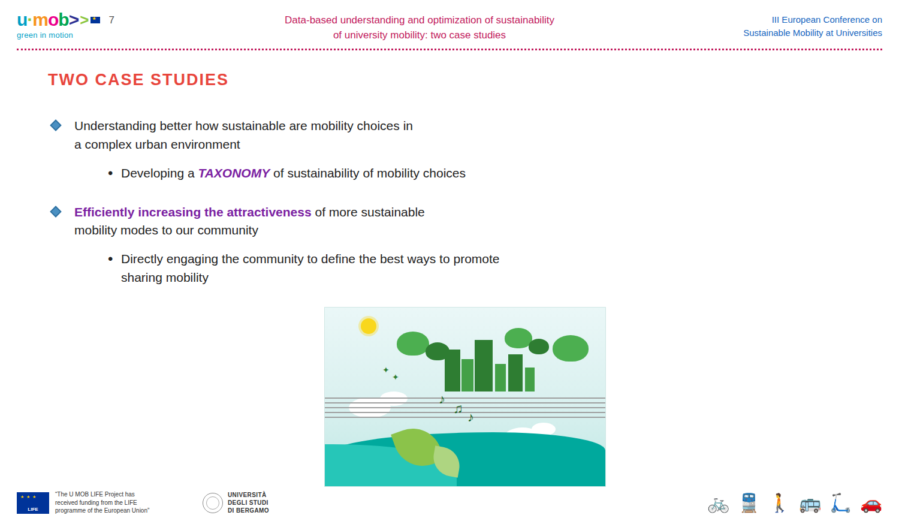u·mob>>
green in motion
7
Data-based understanding and optimization of sustainability
of university mobility: two case studies
III European Conference on
Sustainable Mobility at Universities
TWO CASE STUDIES
Understanding better how sustainable are mobility choices in
a complex urban environment
Developing a TAXONOMY of sustainability of mobility choices
Efficiently increasing the attractiveness of more sustainable
mobility modes to our community
Directly engaging the community to define the best ways to promote
sharing mobility
✦
✦
♪
♫
♪
“The U MOB LIFE Project has
received funding from the LIFE
programme of the European Union”
UNIVERSITÀ DEGLI STUDI DI BERGAMO
🚲 🚆 🚶 🚌 🛴 🚗